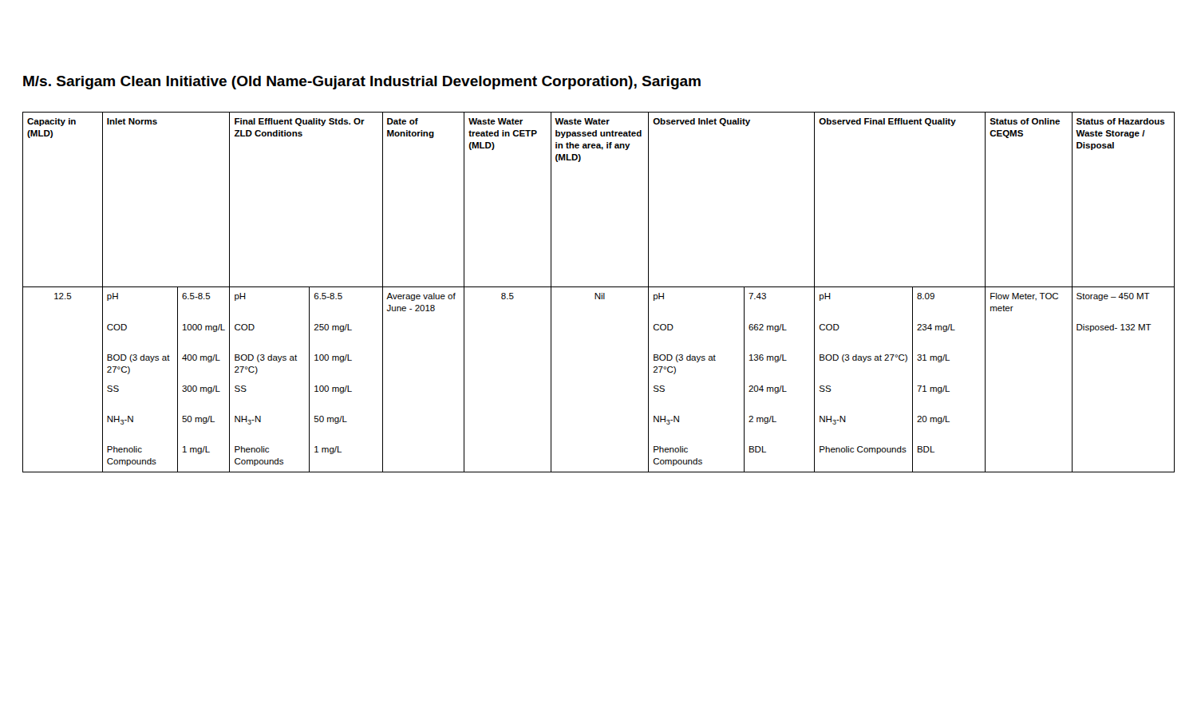M/s. Sarigam Clean Initiative (Old Name-Gujarat Industrial Development Corporation), Sarigam
| Capacity in (MLD) | Inlet Norms | Final Effluent Quality Stds. Or ZLD Conditions | Date of Monitoring | Waste Water treated in CETP (MLD) | Waste Water bypassed untreated in the area, if any (MLD) | Observed Inlet Quality | Observed Final Effluent Quality | Status of Online CEQMS | Status of Hazardous Waste Storage / Disposal |
| --- | --- | --- | --- | --- | --- | --- | --- | --- | --- |
| 12.5 | pH | 6.5-8.5 | pH | 6.5-8.5 | Average value of June - 2018 | 8.5 | Nil | pH | 7.43 | pH | 8.09 | Flow Meter, TOC meter | Storage – 450 MT |
| | COD | 1000 mg/L | COD | 250 mg/L | | | | COD | 662 mg/L | COD | 234 mg/L | | Disposed- 132 MT |
| | BOD (3 days at 27°C) | 400 mg/L | BOD (3 days at 27°C) | 100 mg/L | | | | BOD (3 days at 27°C) | 136 mg/L | BOD (3 days at 27°C) | 31 mg/L | | |
| | SS | 300 mg/L | SS | 100 mg/L | | | | SS | 204 mg/L | SS | 71 mg/L | | |
| | NH 3 -N | 50 mg/L | NH 3 -N | 50 mg/L | | | | NH 3 -N | 2 mg/L | NH 3 -N | 20 mg/L | | |
| | Phenolic Compounds | 1 mg/L | Phenolic Compounds | 1 mg/L | | | | Phenolic Compounds | BDL | Phenolic Compounds | BDL | | |